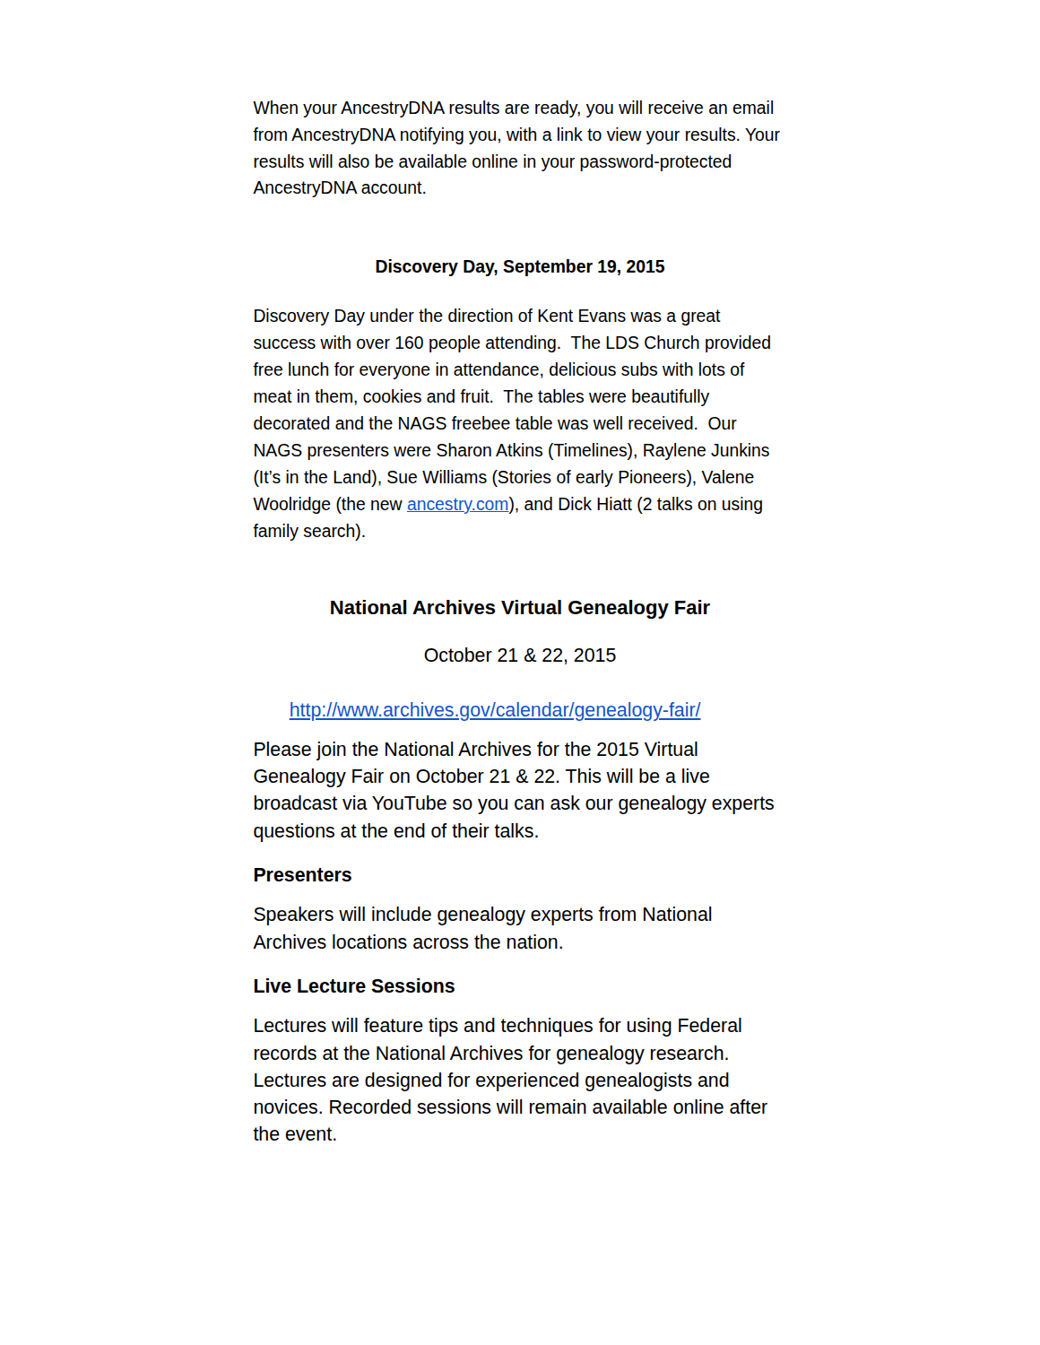When your AncestryDNA results are ready, you will receive an email from AncestryDNA notifying you, with a link to view your results. Your results will also be available online in your password-protected AncestryDNA account.
Discovery Day, September 19, 2015
Discovery Day under the direction of Kent Evans was a great success with over 160 people attending. The LDS Church provided free lunch for everyone in attendance, delicious subs with lots of meat in them, cookies and fruit. The tables were beautifully decorated and the NAGS freebee table was well received. Our NAGS presenters were Sharon Atkins (Timelines), Raylene Junkins (It’s in the Land), Sue Williams (Stories of early Pioneers), Valene Woolridge (the new ancestry.com), and Dick Hiatt (2 talks on using family search).
National Archives Virtual Genealogy Fair
October 21 & 22, 2015
http://www.archives.gov/calendar/genealogy-fair/
Please join the National Archives for the 2015 Virtual Genealogy Fair on October 21 & 22. This will be a live broadcast via YouTube so you can ask our genealogy experts questions at the end of their talks.
Presenters
Speakers will include genealogy experts from National Archives locations across the nation.
Live Lecture Sessions
Lectures will feature tips and techniques for using Federal records at the National Archives for genealogy research. Lectures are designed for experienced genealogists and novices. Recorded sessions will remain available online after the event.